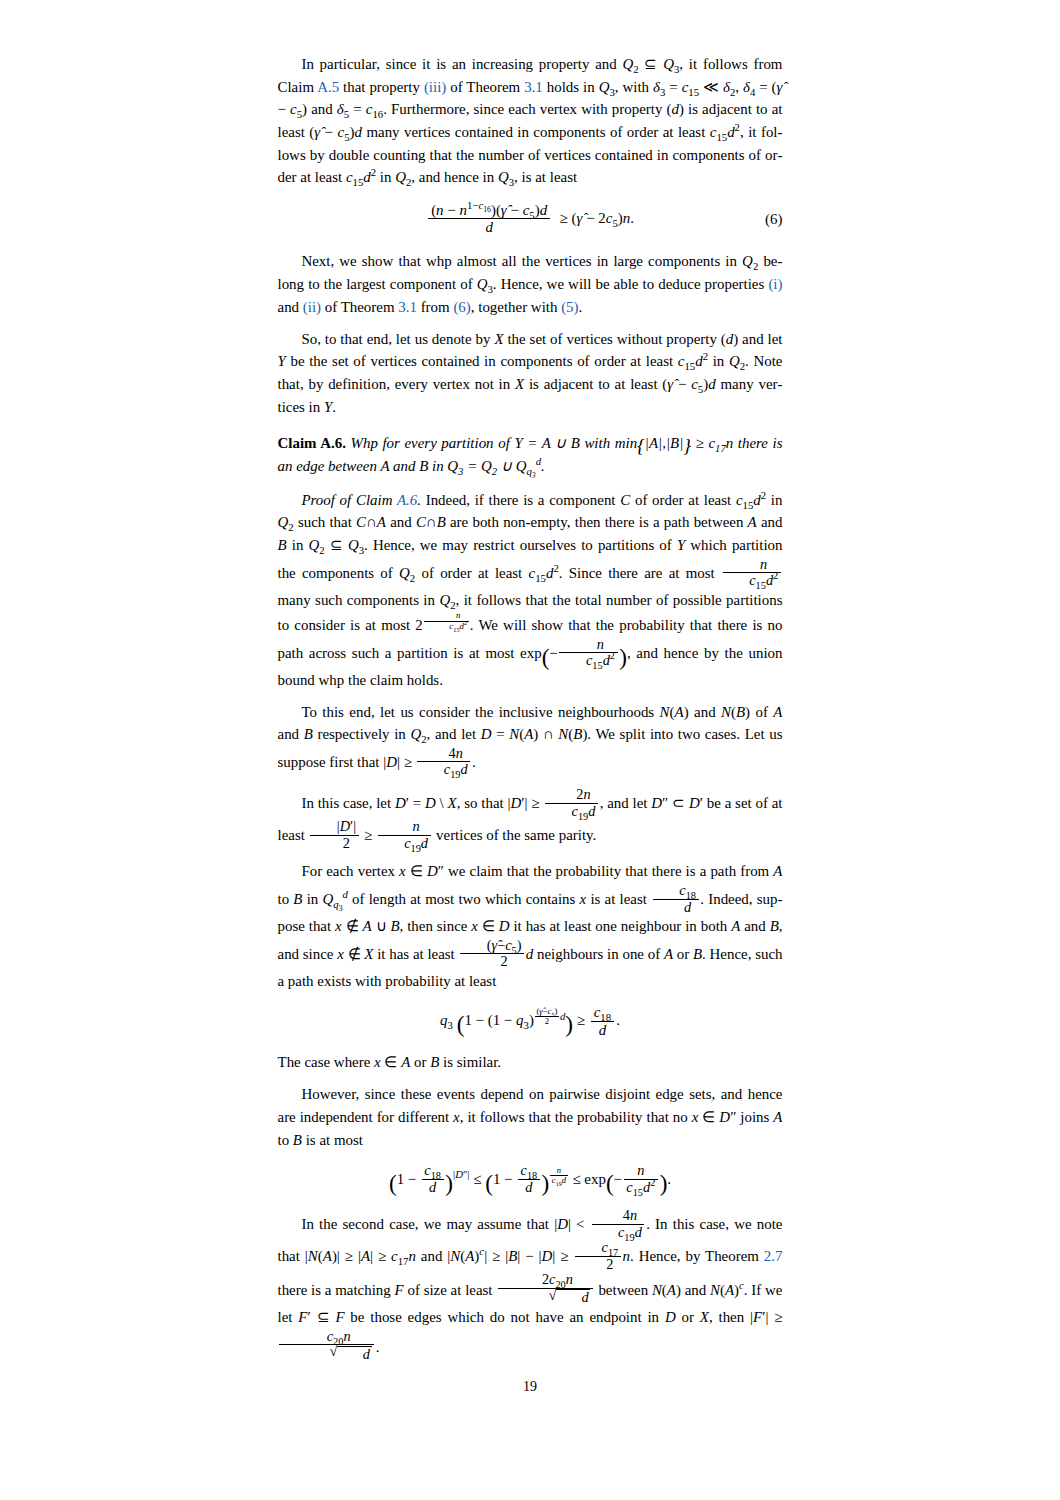In particular, since it is an increasing property and Q2 ⊆ Q3, it follows from Claim A.5 that property (iii) of Theorem 3.1 holds in Q3, with δ3 = c15 ≪ δ2, δ4 = (γ̂ − c5) and δ5 = c16. Furthermore, since each vertex with property (d) is adjacent to at least (γ̂ − c5)d many vertices contained in components of order at least c15d2, it follows by double counting that the number of vertices contained in components of order at least c15d2 in Q2, and hence in Q3, is at least
(n − n1−c16)(γ̂ − c5)d d ≥ (γ̂ − 2c5)n. (6)
Next, we show that whp almost all the vertices in large components in Q2 belong to the largest component of Q3. Hence, we will be able to deduce properties (i) and (ii) of Theorem 3.1 from (6), together with (5).
So, to that end, let us denote by X the set of vertices without property (d) and let Y be the set of vertices contained in components of order at least c15d2 in Q2. Note that, by definition, every vertex not in X is adjacent to at least (γ̂ − c5)d many vertices in Y.
Claim A.6. Whp for every partition of Y = A ∪ B with min{|A|,|B|} ≥ c17n there is an edge between A and B in Q3 = Q2 ∪ Qq3d.
Proof of Claim A.6. Indeed, if there is a component C of order at least c15d2 in Q2 such that C∩A and C∩B are both non-empty, then there is a path between A and B in Q2 ⊆ Q3. Hence, we may restrict ourselves to partitions of Y which partition the components of Q2 of order at least c15d2. Since there are at most nc15d2 many such components in Q2, it follows that the total number of possible partitions to consider is at most 2nc15d2. We will show that the probability that there is no path across such a partition is at most exp(−nc15d2), and hence by the union bound whp the claim holds.
To this end, let us consider the inclusive neighbourhoods N(A) and N(B) of A and B respectively in Q2, and let D = N(A) ∩ N(B). We split into two cases. Let us suppose first that |D| ≥ 4n c19d.
In this case, let D′ = D \ X, so that |D′| ≥ 2n c19d, and let D″ ⊂ D′ be a set of at least |D′|2 ≥ nc19d vertices of the same parity.
For each vertex x ∈ D″ we claim that the probability that there is a path from A to B in Qq3d of length at most two which contains x is at least c18 d. Indeed, suppose that x ∉ A ∪ B, then since x ∈ D it has at least one neighbour in both A and B, and since x ∉ X it has at least (γ̂−c5) 2 d neighbours in one of A or B. Hence, such a path exists with probability at least
q3 (1 − (1 − q3)(γ̂−c5) 2 d) ≥ c18 d.
The case where x ∈ A or B is similar.
However, since these events depend on pairwise disjoint edge sets, and hence are independent for different x, it follows that the probability that no x ∈ D″ joins A to B is at most
(1 − c18 d)|D″| ≤ (1 − c18 d)nc19d ≤ exp(−nc15d2).
In the second case, we may assume that |D| < 4n c19d. In this case, we note that |N(A)| ≥ |A| ≥ c17n and |N(A)c| ≥ |B| − |D| ≥ c172 n. Hence, by Theorem 2.7 there is a matching F of size at least 2c20n d between N(A) and N(A)c. If we let F′ ⊆ F be those edges which do not have an endpoint in D or X, then |F′| ≥ c20n d.
19